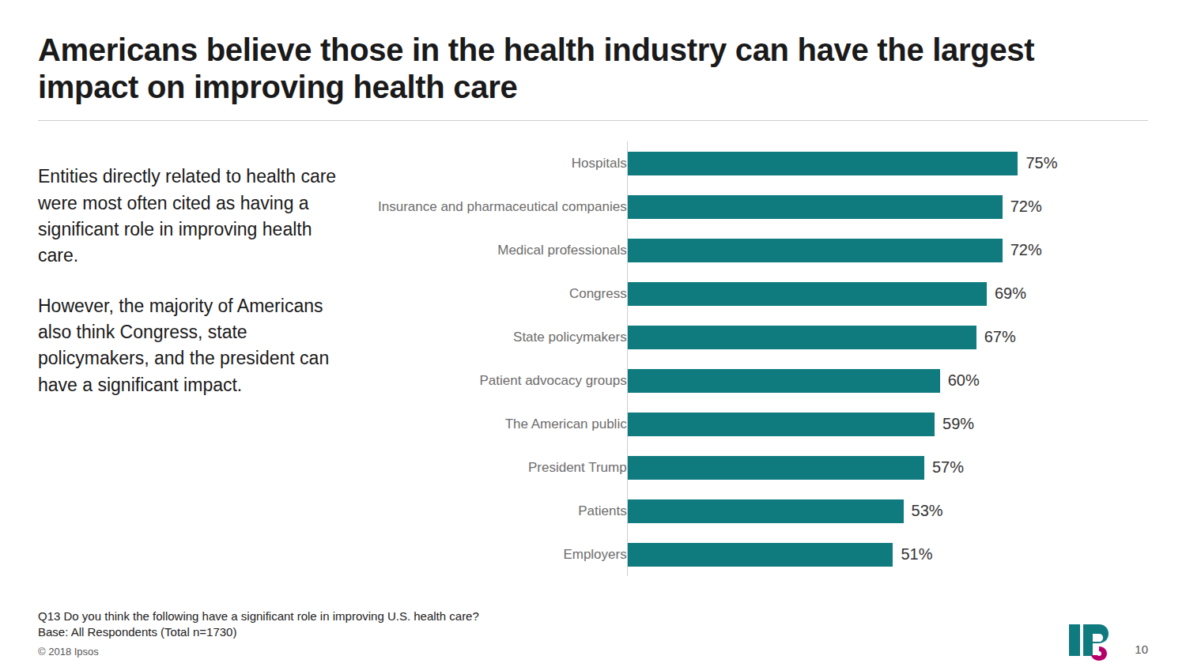Americans believe those in the health industry can have the largest impact on improving health care
Entities directly related to health care were most often cited as having a significant role in improving health care.
However, the majority of Americans also think Congress, state policymakers, and the president can have a significant impact.
| Hospitals | 75% |
| Insurance and pharmaceutical companies | 72% |
| Medical professionals | 72% |
| Congress | 69% |
| State policymakers | 67% |
| Patient advocacy groups | 60% |
| The American public | 59% |
| President Trump | 57% |
| Patients | 53% |
| Employers | 51% |
Q13 Do you think the following have a significant role in improving U.S. health care?
Base: All Respondents (Total n=1730)
© 2018 Ipsos
10